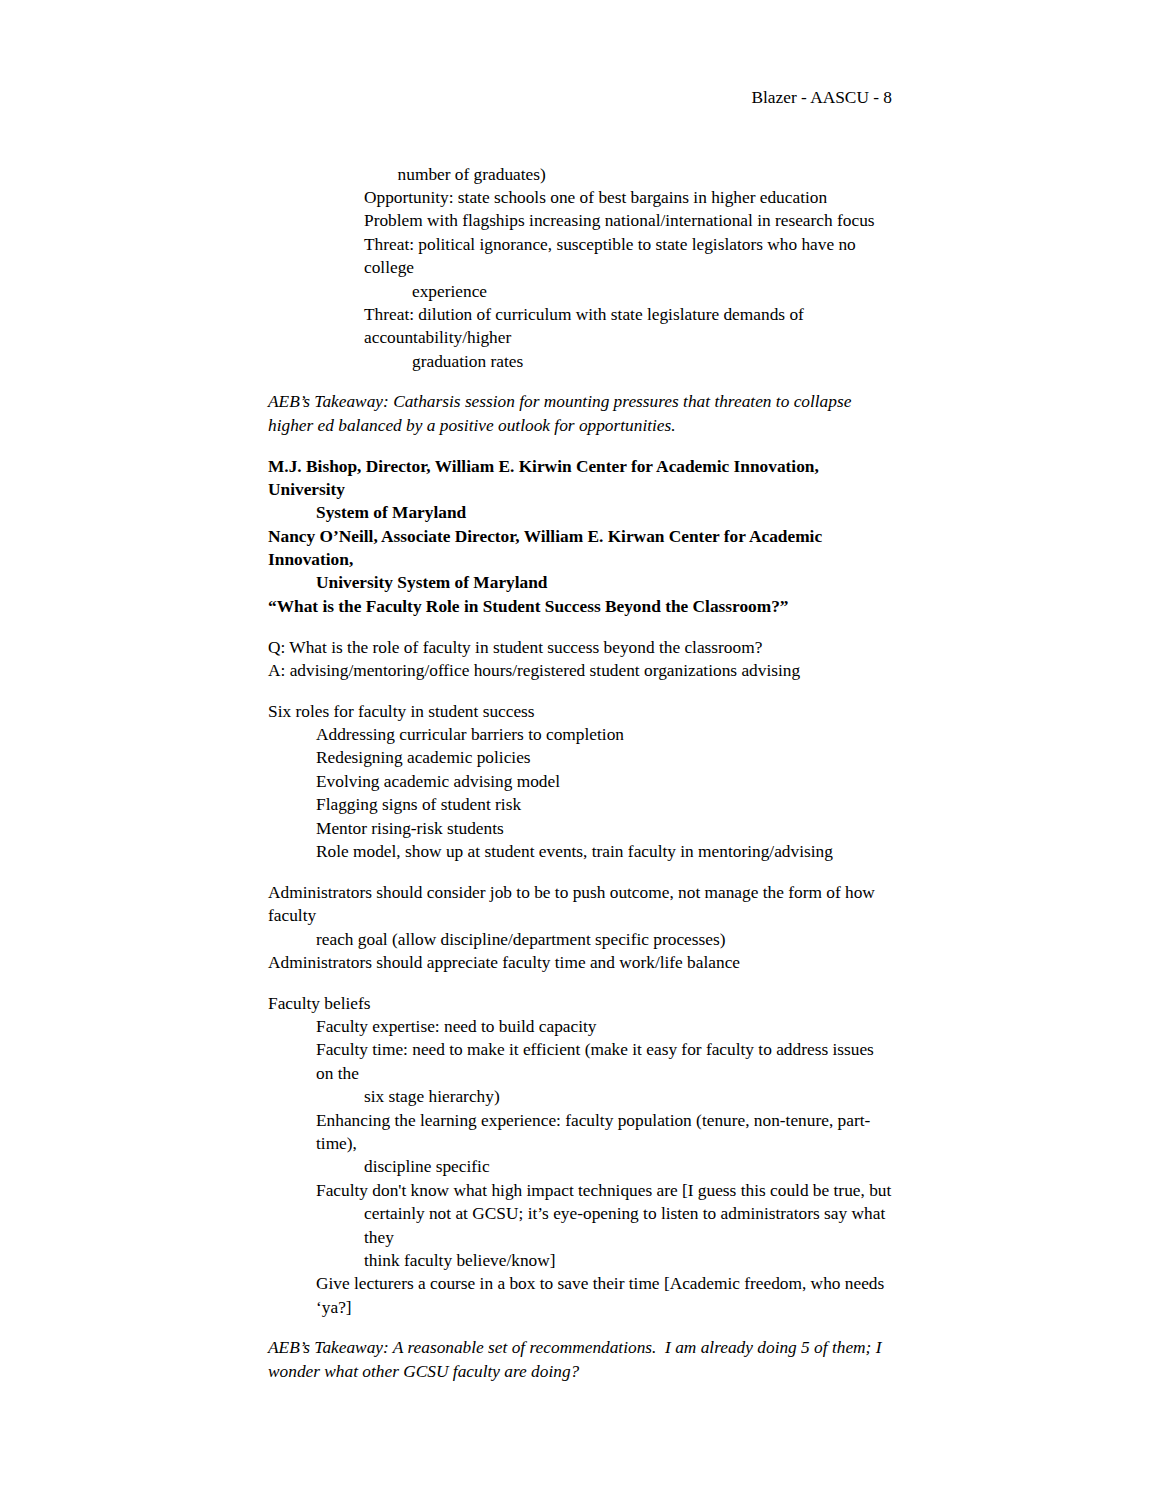Blazer - AASCU - 8
number of graduates)
Opportunity: state schools one of best bargains in higher education
Problem with flagships increasing national/international in research focus
Threat: political ignorance, susceptible to state legislators who have no college
experience
Threat: dilution of curriculum with state legislature demands of accountability/higher
graduation rates
AEB’s Takeaway: Catharsis session for mounting pressures that threaten to collapse higher ed balanced by a positive outlook for opportunities.
M.J. Bishop, Director, William E. Kirwin Center for Academic Innovation, University
System of Maryland
Nancy O’Neill, Associate Director, William E. Kirwan Center for Academic Innovation,
University System of Maryland
“What is the Faculty Role in Student Success Beyond the Classroom?”
Q: What is the role of faculty in student success beyond the classroom?
A: advising/mentoring/office hours/registered student organizations advising
Six roles for faculty in student success
Addressing curricular barriers to completion
Redesigning academic policies
Evolving academic advising model
Flagging signs of student risk
Mentor rising-risk students
Role model, show up at student events, train faculty in mentoring/advising
Administrators should consider job to be to push outcome, not manage the form of how faculty
reach goal (allow discipline/department specific processes)
Administrators should appreciate faculty time and work/life balance
Faculty beliefs
Faculty expertise: need to build capacity
Faculty time: need to make it efficient (make it easy for faculty to address issues on the
six stage hierarchy)
Enhancing the learning experience: faculty population (tenure, non-tenure, part-time),
discipline specific
Faculty don't know what high impact techniques are [I guess this could be true, but
certainly not at GCSU; it’s eye-opening to listen to administrators say what they
think faculty believe/know]
Give lecturers a course in a box to save their time [Academic freedom, who needs ‘ya?]
AEB’s Takeaway: A reasonable set of recommendations. I am already doing 5 of them; I wonder what other GCSU faculty are doing?